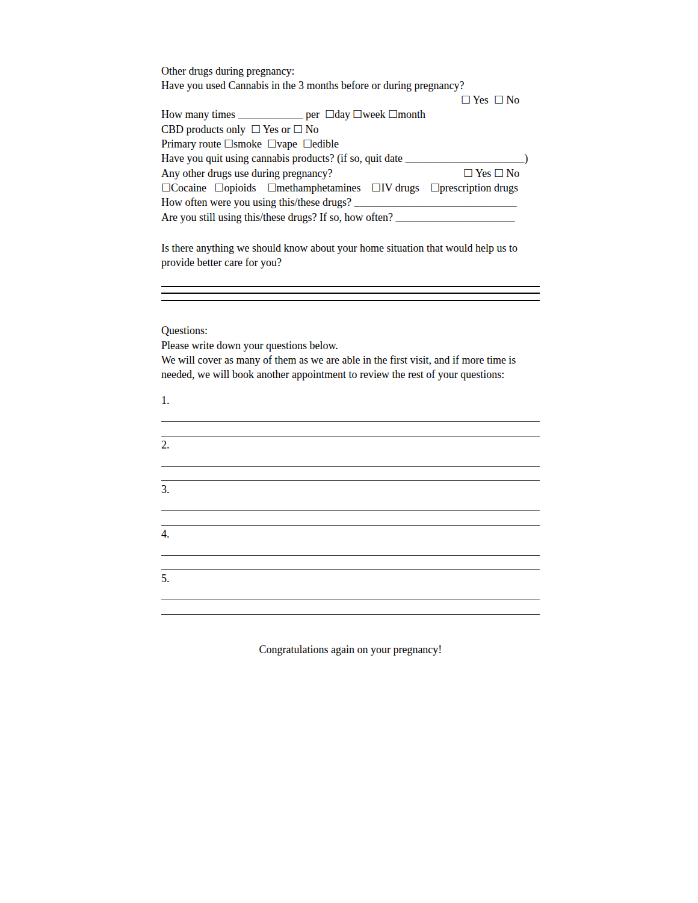Other drugs during pregnancy:
Have you used Cannabis in the 3 months before or during pregnancy?☐ Yes ☐ No
How many times ____________ per ☐day ☐week ☐month
CBD products only ☐ Yes or ☐ No
Primary route ☐smoke ☐vape ☐edible
Have you quit using cannabis products? (if so, quit date ______________________)
Any other drugs use during pregnancy?☐ Yes ☐ No
☐Cocaine ☐opioids ☐methamphetamines ☐IV drugs ☐prescription drugs
How often were you using this/these drugs? ______________________________
Are you still using this/these drugs? If so, how often? ______________________
Is there anything we should know about your home situation that would help us to provide better care for you?
Questions:
Please write down your questions below.
We will cover as many of them as we are able in the first visit, and if more time is needed, we will book another appointment to review the rest of your questions:
1.
2.
3.
4.
5.
Congratulations again on your pregnancy!